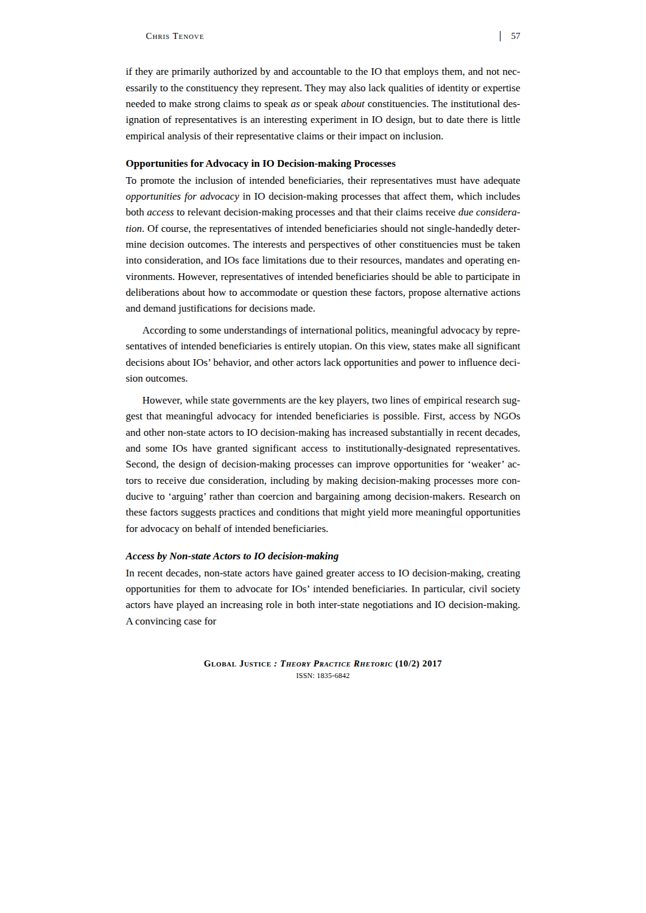Chris Tenove 57
if they are primarily authorized by and accountable to the IO that employs them, and not necessarily to the constituency they represent. They may also lack qualities of identity or expertise needed to make strong claims to speak as or speak about constituencies. The institutional designation of representatives is an interesting experiment in IO design, but to date there is little empirical analysis of their representative claims or their impact on inclusion.
Opportunities for Advocacy in IO Decision-making Processes
To promote the inclusion of intended beneficiaries, their representatives must have adequate opportunities for advocacy in IO decision-making processes that affect them, which includes both access to relevant decision-making processes and that their claims receive due consideration. Of course, the representatives of intended beneficiaries should not single-handedly determine decision outcomes. The interests and perspectives of other constituencies must be taken into consideration, and IOs face limitations due to their resources, mandates and operating environments. However, representatives of intended beneficiaries should be able to participate in deliberations about how to accommodate or question these factors, propose alternative actions and demand justifications for decisions made.
According to some understandings of international politics, meaningful advocacy by representatives of intended beneficiaries is entirely utopian. On this view, states make all significant decisions about IOs’ behavior, and other actors lack opportunities and power to influence decision outcomes.
However, while state governments are the key players, two lines of empirical research suggest that meaningful advocacy for intended beneficiaries is possible. First, access by NGOs and other non-state actors to IO decision-making has increased substantially in recent decades, and some IOs have granted significant access to institutionally-designated representatives. Second, the design of decision-making processes can improve opportunities for ‘weaker’ actors to receive due consideration, including by making decision-making processes more conducive to ‘arguing’ rather than coercion and bargaining among decision-makers. Research on these factors suggests practices and conditions that might yield more meaningful opportunities for advocacy on behalf of intended beneficiaries.
Access by Non-state Actors to IO decision-making
In recent decades, non-state actors have gained greater access to IO decision-making, creating opportunities for them to advocate for IOs’ intended beneficiaries. In particular, civil society actors have played an increasing role in both inter-state negotiations and IO decision-making. A convincing case for
Global Justice : Theory Practice Rhetoric (10/2) 2017
ISSN: 1835-6842